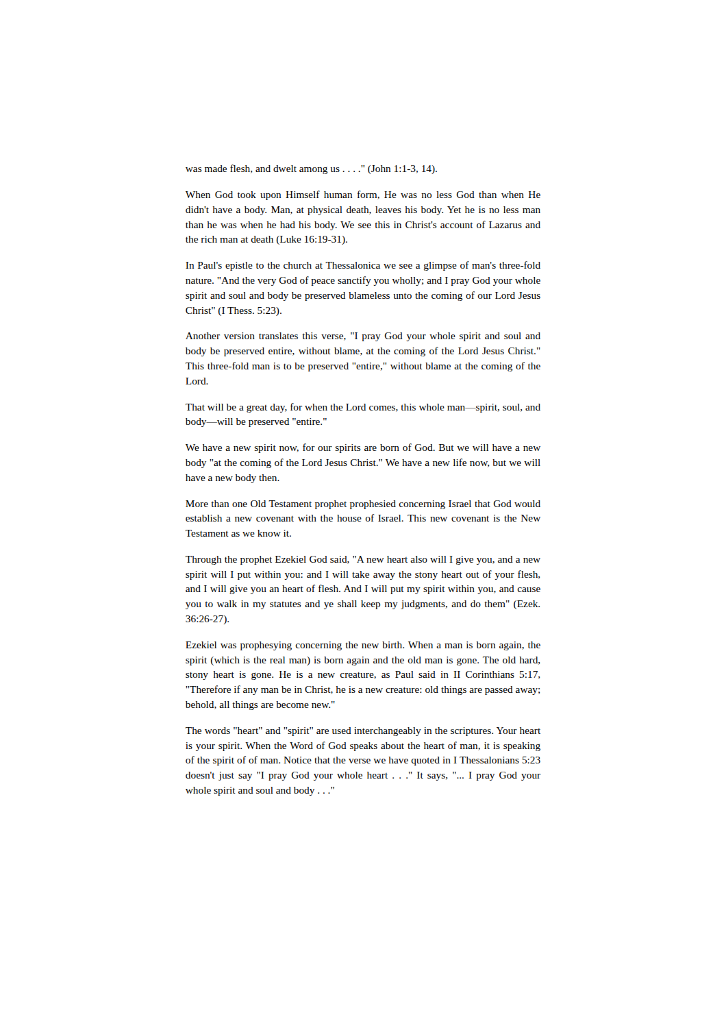was made flesh, and dwelt among us . . . ." (John 1:1-3, 14).
When God took upon Himself human form, He was no less God than when He didn't have a body. Man, at physical death, leaves his body. Yet he is no less man than he was when he had his body. We see this in Christ's account of Lazarus and the rich man at death (Luke 16:19-31).
In Paul's epistle to the church at Thessalonica we see a glimpse of man's three-fold nature. "And the very God of peace sanctify you wholly; and I pray God your whole spirit and soul and body be preserved blameless unto the coming of our Lord Jesus Christ" (I Thess. 5:23).
Another version translates this verse, "I pray God your whole spirit and soul and body be preserved entire, without blame, at the coming of the Lord Jesus Christ." This three-fold man is to be preserved "entire," without blame at the coming of the Lord.
That will be a great day, for when the Lord comes, this whole man—spirit, soul, and body—will be preserved "entire."
We have a new spirit now, for our spirits are born of God. But we will have a new body "at the coming of the Lord Jesus Christ." We have a new life now, but we will have a new body then.
More than one Old Testament prophet prophesied concerning Israel that God would establish a new covenant with the house of Israel. This new covenant is the New Testament as we know it.
Through the prophet Ezekiel God said, "A new heart also will I give you, and a new spirit will I put within you: and I will take away the stony heart out of your flesh, and I will give you an heart of flesh. And I will put my spirit within you, and cause you to walk in my statutes and ye shall keep my judgments, and do them" (Ezek. 36:26-27).
Ezekiel was prophesying concerning the new birth. When a man is born again, the spirit (which is the real man) is born again and the old man is gone. The old hard, stony heart is gone. He is a new creature, as Paul said in II Corinthians 5:17, "Therefore if any man be in Christ, he is a new creature: old things are passed away; behold, all things are become new."
The words "heart" and "spirit" are used interchangeably in the scriptures. Your heart is your spirit. When the Word of God speaks about the heart of man, it is speaking of the spirit of of man. Notice that the verse we have quoted in I Thessalonians 5:23 doesn't just say "I pray God your whole heart . . ." It says, "... I pray God your whole spirit and soul and body . . ."